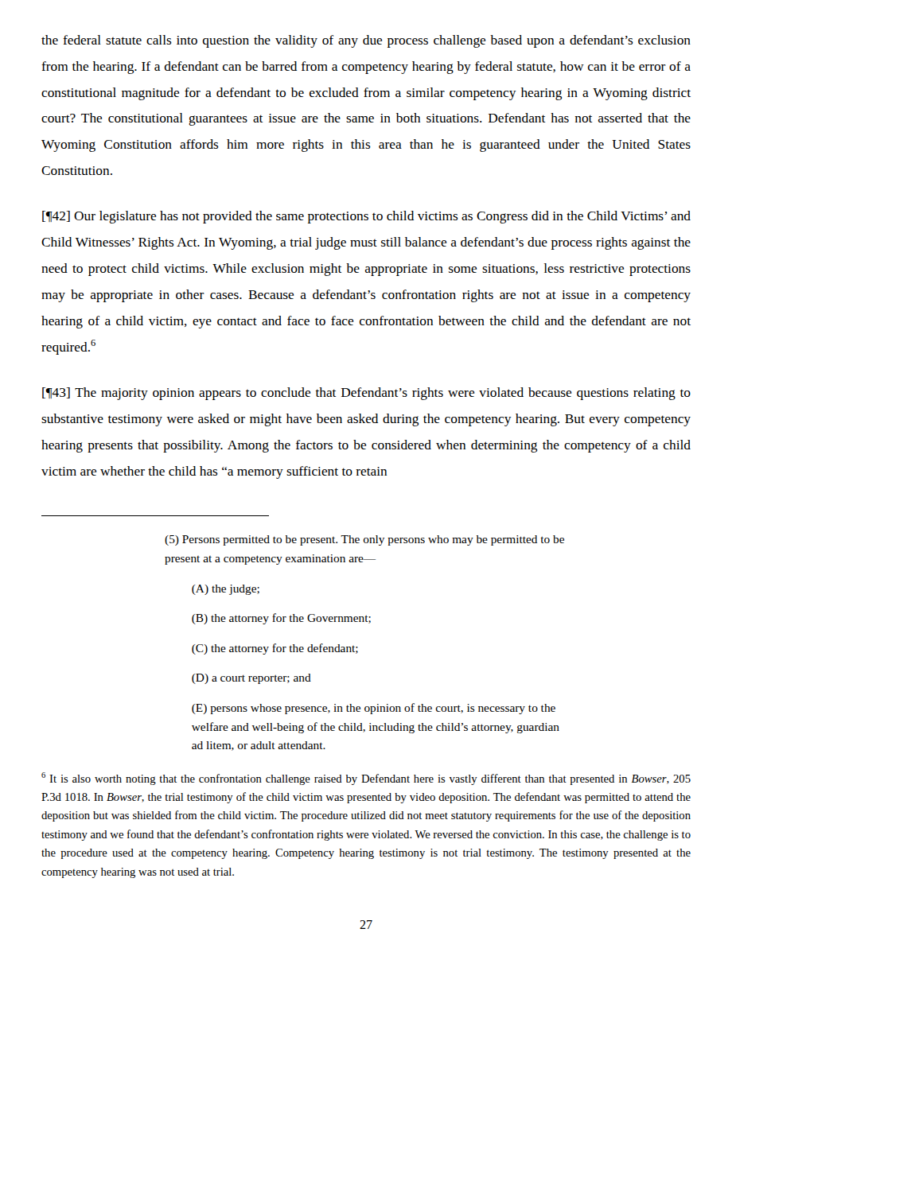the federal statute calls into question the validity of any due process challenge based upon a defendant’s exclusion from the hearing. If a defendant can be barred from a competency hearing by federal statute, how can it be error of a constitutional magnitude for a defendant to be excluded from a similar competency hearing in a Wyoming district court? The constitutional guarantees at issue are the same in both situations. Defendant has not asserted that the Wyoming Constitution affords him more rights in this area than he is guaranteed under the United States Constitution.
[¶42] Our legislature has not provided the same protections to child victims as Congress did in the Child Victims’ and Child Witnesses’ Rights Act. In Wyoming, a trial judge must still balance a defendant’s due process rights against the need to protect child victims. While exclusion might be appropriate in some situations, less restrictive protections may be appropriate in other cases. Because a defendant’s confrontation rights are not at issue in a competency hearing of a child victim, eye contact and face to face confrontation between the child and the defendant are not required.6
[¶43] The majority opinion appears to conclude that Defendant’s rights were violated because questions relating to substantive testimony were asked or might have been asked during the competency hearing. But every competency hearing presents that possibility. Among the factors to be considered when determining the competency of a child victim are whether the child has “a memory sufficient to retain
(5) Persons permitted to be present. The only persons who may be permitted to be present at a competency examination are—
(A) the judge;
(B) the attorney for the Government;
(C) the attorney for the defendant;
(D) a court reporter; and
(E) persons whose presence, in the opinion of the court, is necessary to the welfare and well-being of the child, including the child’s attorney, guardian ad litem, or adult attendant.
6 It is also worth noting that the confrontation challenge raised by Defendant here is vastly different than that presented in Bowser, 205 P.3d 1018. In Bowser, the trial testimony of the child victim was presented by video deposition. The defendant was permitted to attend the deposition but was shielded from the child victim. The procedure utilized did not meet statutory requirements for the use of the deposition testimony and we found that the defendant’s confrontation rights were violated. We reversed the conviction. In this case, the challenge is to the procedure used at the competency hearing. Competency hearing testimony is not trial testimony. The testimony presented at the competency hearing was not used at trial.
27